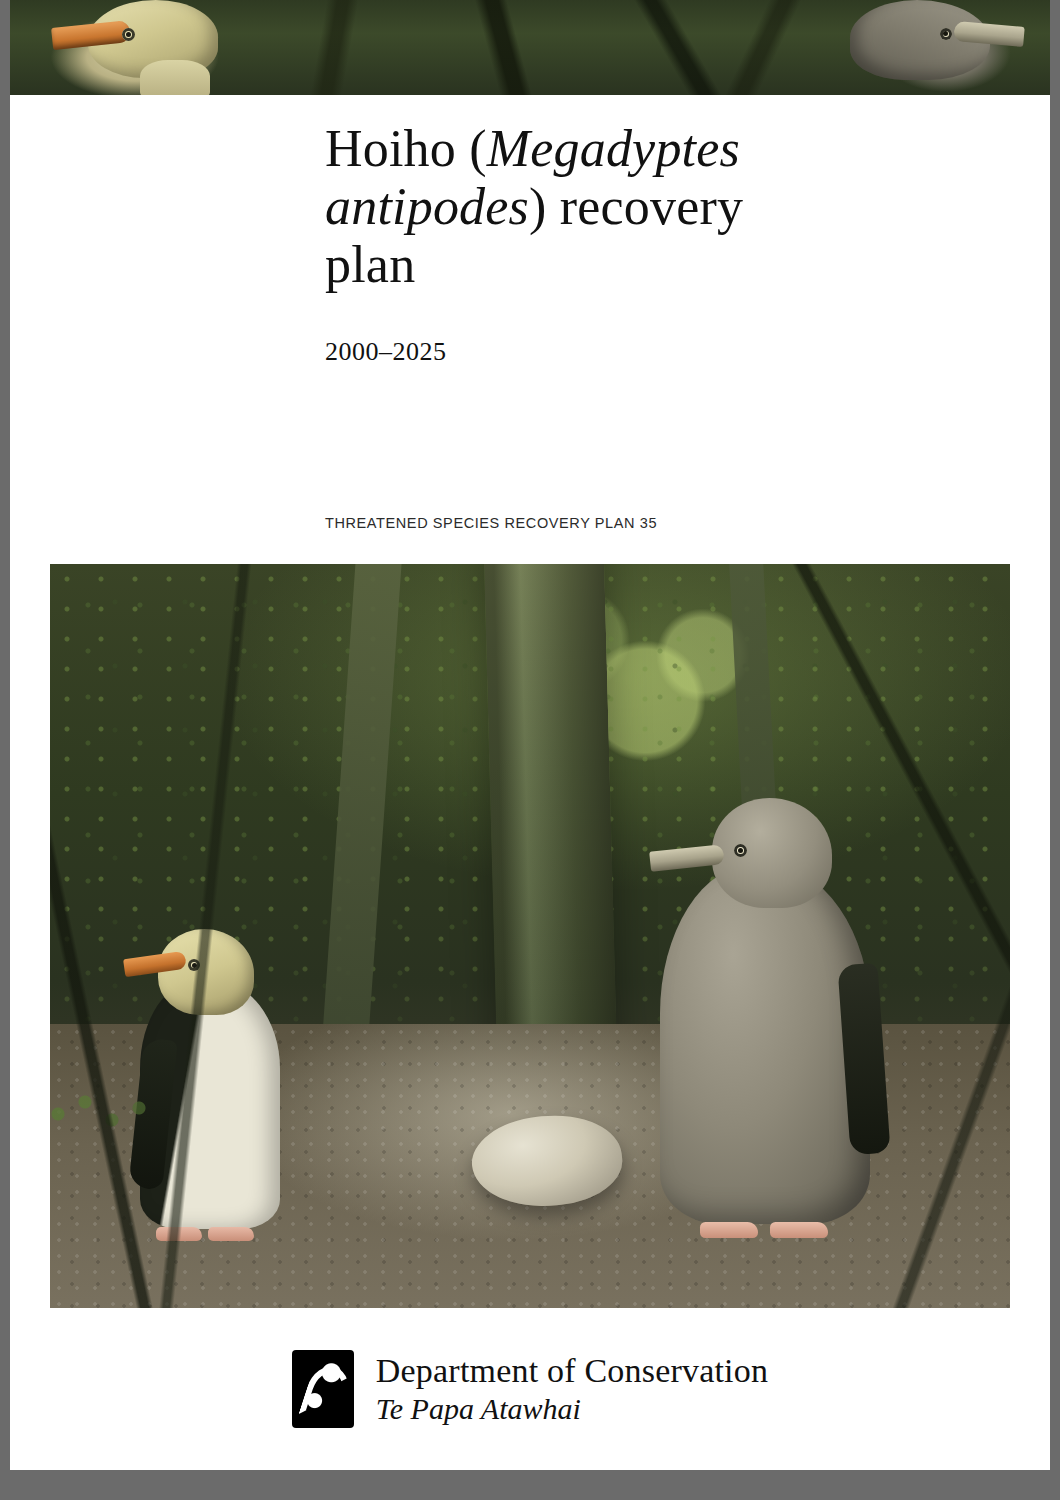Hoiho (Megadyptes
antipodes) recovery
plan
2000–2025
THREATENED SPECIES RECOVERY PLAN 35
Department of Conservation
Te Papa Atawhai